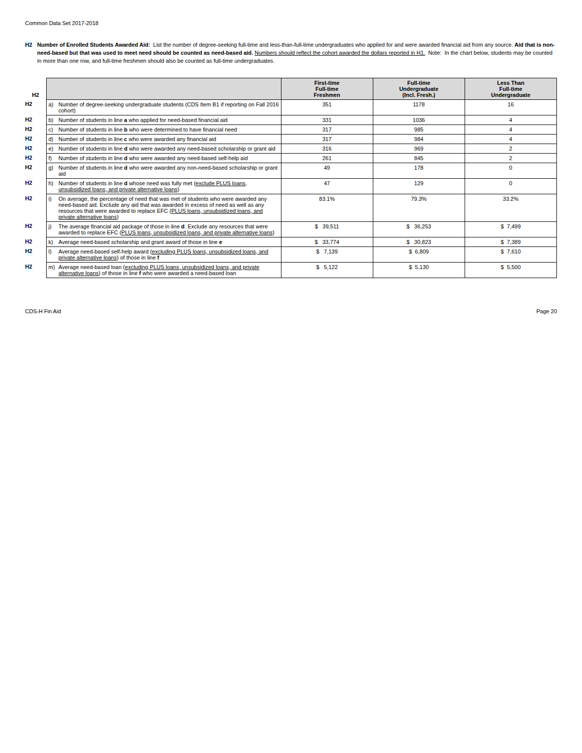Common Data Set 2017-2018
H2
Number of Enrolled Students Awarded Aid: List the number of degree-seeking full-time and less-than-full-time undergraduates who applied for and were awarded financial aid from any source. Aid that is non-need-based but that was used to meet need should be counted as need-based aid. Numbers should reflect the cohort awarded the dollars reported in H1. Note: In the chart below, students may be counted in more than one row, and full-time freshmen should also be counted as full-time undergraduates.
| H2 | | First-time Full-time Freshmen | Full-time Undergraduate (Incl. Fresh.) | Less Than Full-time Undergraduate |
| --- | --- | --- | --- | --- |
| H2 | a) Number of degree-seeking undergraduate students (CDS Item B1 if reporting on Fall 2016 cohort) | 351 | 1178 | 16 |
| H2 | b) Number of students in line a who applied for need-based financial aid | 331 | 1036 | 4 |
| H2 | c) Number of students in line b who were determined to have financial need | 317 | 985 | 4 |
| H2 | d) Number of students in line c who were awarded any financial aid | 317 | 984 | 4 |
| H2 | e) Number of students in line d who were awarded any need-based scholarship or grant aid | 316 | 969 | 2 |
| H2 | f) Number of students in line d who were awarded any need-based self-help aid | 261 | 845 | 2 |
| H2 | g) Number of students in line d who were awarded any non-need-based scholarship or grant aid | 49 | 178 | 0 |
| H2 | h) Number of students in line d whose need was fully met ( exclude PLUS loans, unsubsidized loans, and private alternative loans ) | 47 | 129 | 0 |
| H2 | i) On average, the percentage of need that was met of students who were awarded any need-based aid. Exclude any aid that was awarded in excess of need as well as any resources that were awarded to replace EFC ( PLUS loans, unsubsidized loans, and private alternative loans ) | 83.1% | 79.3% | 33.2% |
| H2 | j) The average financial aid package of those in line d . Exclude any resources that were awarded to replace EFC ( PLUS loans, unsubsidized loans, and private alternative loans ) | $ 39,511 | $ 36,253 | $ 7,499 |
| H2 | k) Average need-based scholarship and grant award of those in line e | $ 33,774 | $ 30,823 | $ 7,389 |
| H2 | l) Average need-based self-help award ( excluding PLUS loans, unsubsidized loans, and private alternative loans ) of those in line f | $ 7,139 | $ 6,809 | $ 7,610 |
| H2 | m) Average need-based loan ( excluding PLUS loans, unsubsidized loans, and private alternative loans ) of those in line f who were awarded a need-based loan | $ 5,122 | $ 5,130 | $ 5,500 |
CDS-H Fin Aid
Page 20